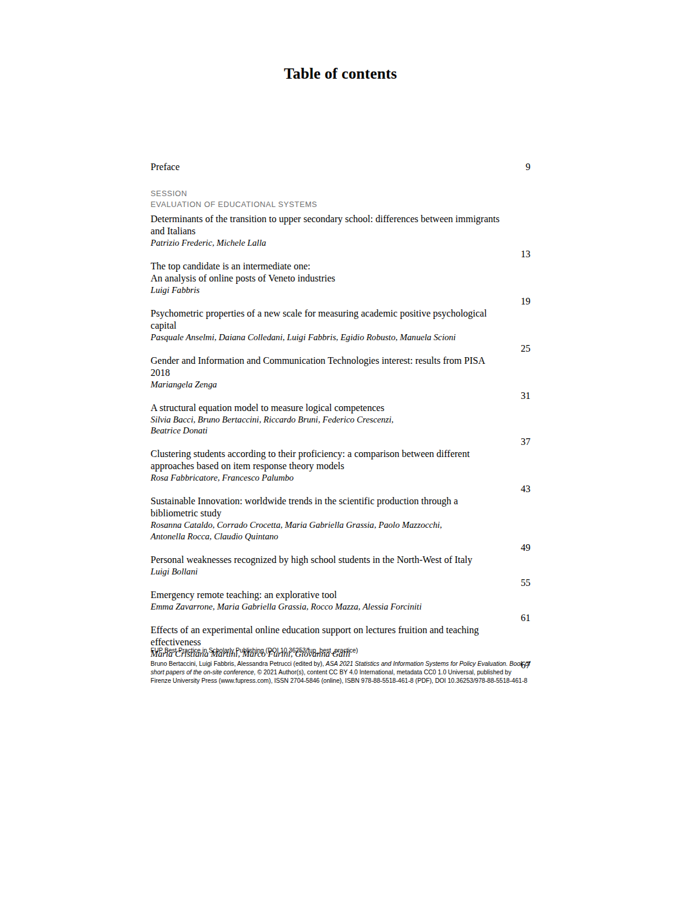Table of contents
| Preface | 9 |
Session
Evaluation of educational systems
| Determinants of the transition to upper secondary school: differences between immigrants and Italians Patrizio Frederic, Michele Lalla | 13 |
| The top candidate is an intermediate one: An analysis of online posts of Veneto industries Luigi Fabbris | 19 |
| Psychometric properties of a new scale for measuring academic positive psychological capital Pasquale Anselmi, Daiana Colledani, Luigi Fabbris, Egidio Robusto, Manuela Scioni | 25 |
| Gender and Information and Communication Technologies interest: results from PISA 2018 Mariangela Zenga | 31 |
| A structural equation model to measure logical competences Silvia Bacci, Bruno Bertaccini, Riccardo Bruni, Federico Crescenzi, Beatrice Donati | 37 |
| Clustering students according to their proficiency: a comparison between different approaches based on item response theory models Rosa Fabbricatore, Francesco Palumbo | 43 |
| Sustainable Innovation: worldwide trends in the scientific production through a bibliometric study Rosanna Cataldo, Corrado Crocetta, Maria Gabriella Grassia, Paolo Mazzocchi, Antonella Rocca, Claudio Quintano | 49 |
| Personal weaknesses recognized by high school students in the North-West of Italy Luigi Bollani | 55 |
| Emergency remote teaching: an explorative tool Emma Zavarrone, Maria Gabriella Grassia, Rocco Mazza, Alessia Forciniti | 61 |
| Effects of an experimental online education support on lectures fruition and teaching effectiveness Maria Cristiana Martini, Marco Furini, Giovanna Galli | 67 |
FUP Best Practice in Scholarly Publishing (DOI 10.36253/fup_best_practice)
Bruno Bertaccini, Luigi Fabbris, Alessandra Petrucci (edited by), ASA 2021 Statistics and Information Systems for Policy Evaluation. Book of short papers of the on-site conference, © 2021 Author(s), content CC BY 4.0 International, metadata CC0 1.0 Universal, published by Firenze University Press (www.fupress.com), ISSN 2704-5846 (online), ISBN 978-88-5518-461-8 (PDF), DOI 10.36253/978-88-5518-461-8